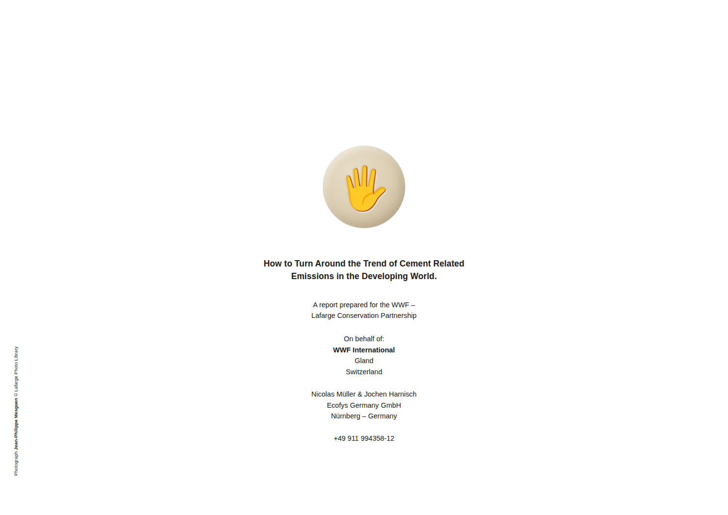Photograph Jean-Philippe Mesguen © Lafarge Photo Library
🖐
How to Turn Around the Trend of Cement Related
Emissions in the Developing World.
A report prepared for the WWF –
Lafarge Conservation Partnership
On behalf of:
WWF International
Gland
Switzerland
Nicolas Müller & Jochen Harnisch
Ecofys Germany GmbH
Nürnberg – Germany
+49 911 994358-12